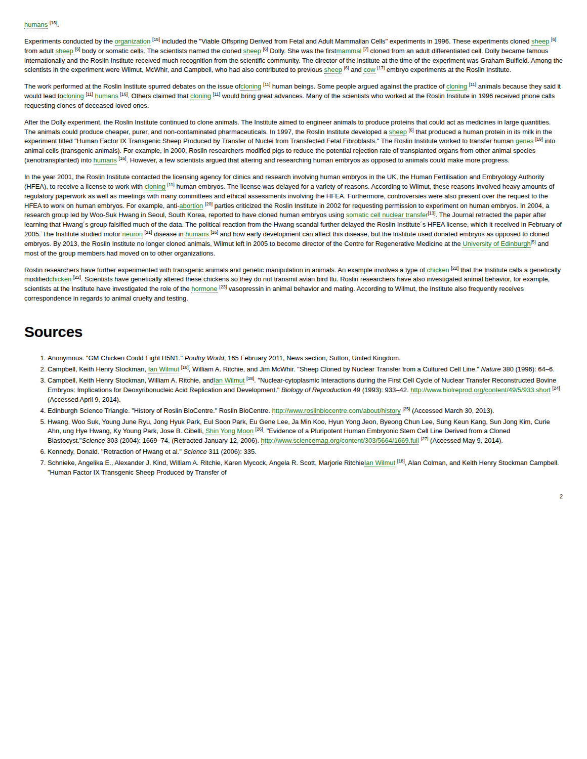humans [16].
Experiments conducted by the organization [15] included the "Viable Offspring Derived from Fetal and Adult Mammalian Cells" experiments in 1996. These experiments cloned sheep [6] from adult sheep [6] body or somatic cells. The scientists named the cloned sheep [6] Dolly. She was the firstmammal [7] cloned from an adult differentiated cell. Dolly became famous internationally and the Roslin Institute received much recognition from the scientific community. The director of the institute at the time of the experiment was Graham Bulfield. Among the scientists in the experiment were Wilmut, McWhir, and Campbell, who had also contributed to previous sheep [6] and cow [17] embryo experiments at the Roslin Institute.
The work performed at the Roslin Institute spurred debates on the issue ofcloning [11] human beings. Some people argued against the practice of cloning [11] animals because they said it would lead tocloning [11] humans [16]. Others claimed that cloning [11] would bring great advances. Many of the scientists who worked at the Roslin Institute in 1996 received phone calls requesting clones of deceased loved ones.
After the Dolly experiment, the Roslin Institute continued to clone animals. The Institute aimed to engineer animals to produce proteins that could act as medicines in large quantities. The animals could produce cheaper, purer, and non-contaminated pharmaceuticals. In 1997, the Roslin Institute developed a sheep [6] that produced a human protein in its milk in the experiment titled "Human Factor IX Transgenic Sheep Produced by Transfer of Nuclei from Transfected Fetal Fibroblasts." The Roslin Institute worked to transfer human genes [19] into animal cells (transgenic animals). For example, in 2000, Roslin researchers modified pigs to reduce the potential rejection rate of transplanted organs from other animal species (xenotransplanted) into humans [16]. However, a few scientists argued that altering and researching human embryos as opposed to animals could make more progress.
In the year 2001, the Roslin Institute contacted the licensing agency for clinics and research involving human embryos in the UK, the Human Fertilisation and Embryology Authority (HFEA), to receive a license to work with cloning [11] human embryos. The license was delayed for a variety of reasons. According to Wilmut, these reasons involved heavy amounts of regulatory paperwork as well as meetings with many committees and ethical assessments involving the HFEA. Furthermore, controversies were also present over the request to the HFEA to work on human embryos. For example, anti-abortion [20] parties criticized the Roslin Institute in 2002 for requesting permission to experiment on human embryos. In 2004, a research group led by Woo-Suk Hwang in Seoul, South Korea, reported to have cloned human embryos using somatic cell nuclear transfer[13]. The Journal retracted the paper after learning that Hwang´s group falsified much of the data. The political reaction from the Hwang scandal further delayed the Roslin Institute´s HFEA license, which it received in February of 2005. The Institute studied motor neuron [21] disease in humans [16] and how early development can affect this disease, but the Institute used donated embryos as opposed to cloned embryos. By 2013, the Roslin Institute no longer cloned animals, Wilmut left in 2005 to become director of the Centre for Regenerative Medicine at the University of Edinburgh[5] and most of the group members had moved on to other organizations.
Roslin researchers have further experimented with transgenic animals and genetic manipulation in animals. An example involves a type of chicken [22] that the Institute calls a genetically modifiedchicken [22]. Scientists have genetically altered these chickens so they do not transmit avian bird flu. Roslin researchers have also investigated animal behavior, for example, scientists at the Institute have investigated the role of the hormone [23] vasopressin in animal behavior and mating. According to Wilmut, the Institute also frequently receives correspondence in regards to animal cruelty and testing.
Sources
Anonymous. "GM Chicken Could Fight H5N1." Poultry World, 165 February 2011, News section, Sutton, United Kingdom.
Campbell, Keith Henry Stockman, Ian Wilmut [18], William A. Ritchie, and Jim McWhir. "Sheep Cloned by Nuclear Transfer from a Cultured Cell Line." Nature 380 (1996): 64–6.
Campbell, Keith Henry Stockman, William A. Ritchie, andIan Wilmut [18]. "Nuclear-cytoplasmic Interactions during the First Cell Cycle of Nuclear Transfer Reconstructed Bovine Embryos: Implications for Deoxyribonucleic Acid Replication and Development." Biology of Reproduction 49 (1993): 933–42. http://www.biolreprod.org/content/49/5/933.short [24] (Accessed April 9, 2014).
Edinburgh Science Triangle. "History of Roslin BioCentre." Roslin BioCentre. http://www.roslinbiocentre.com/about/history [25] (Accessed March 30, 2013).
Hwang, Woo Suk, Young June Ryu, Jong Hyuk Park, Eul Soon Park, Eu Gene Lee, Ja Min Koo, Hyun Yong Jeon, Byeong Chun Lee, Sung Keun Kang, Sun Jong Kim, Curie Ahn, ung Hye Hwang, Ky Young Park, Jose B. Cibelli, Shin Yong Moon [26]. "Evidence of a Pluripotent Human Embryonic Stem Cell Line Derived from a Cloned Blastocyst."Science 303 (2004): 1669–74. (Retracted January 12, 2006). http://www.sciencemag.org/content/303/5664/1669.full [27] (Accessed May 9, 2014).
Kennedy, Donald. "Retraction of Hwang et al." Science 311 (2006): 335.
Schnieke, Angelika E., Alexander J. Kind, William A. Ritchie, Karen Mycock, Angela R. Scott, Marjorie RitchieIan Wilmut [18], Alan Colman, and Keith Henry Stockman Campbell. "Human Factor IX Transgenic Sheep Produced by Transfer of
2